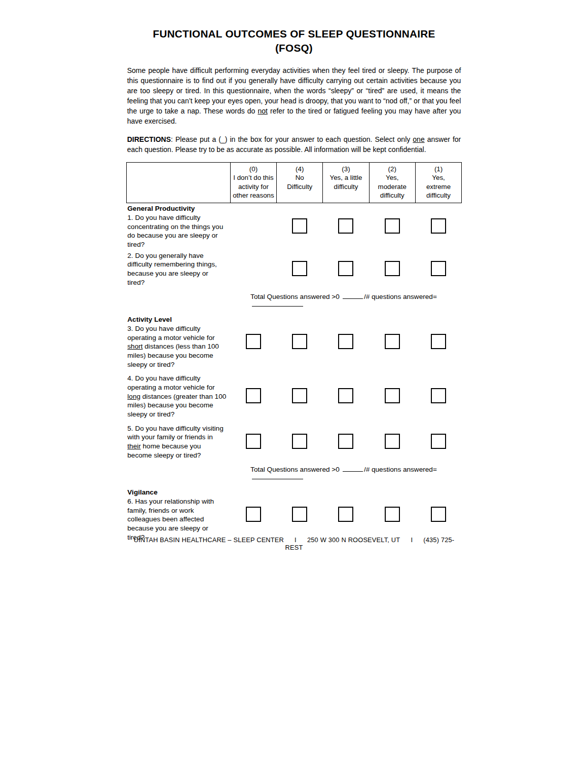FUNCTIONAL OUTCOMES OF SLEEP QUESTIONNAIRE
(FOSQ)
Some people have difficult performing everyday activities when they feel tired or sleepy. The purpose of this questionnaire is to find out if you generally have difficulty carrying out certain activities because you are too sleepy or tired. In this questionnaire, when the words “sleepy” or “tired” are used, it means the feeling that you can’t keep your eyes open, your head is droopy, that you want to “nod off,” or that you feel the urge to take a nap. These words do not refer to the tired or fatigued feeling you may have after you have exercised.
DIRECTIONS: Please put a (_) in the box for your answer to each question. Select only one answer for each question. Please try to be as accurate as possible. All information will be kept confidential.
| | (0) I don’t do this activity for other reasons | (4) No Difficulty | (3) Yes, a little difficulty | (2) Yes, moderate difficulty | (1) Yes, extreme difficulty |
| --- | --- | --- | --- | --- | --- |
| General Productivity 1. Do you have difficulty concentrating on the things you do because you are sleepy or tired? | | | | | |
| 2. Do you generally have difficulty remembering things, because you are sleepy or tired? | | | | | |
| Total Questions answered >0 /# questions answered= |
| Activity Level 3. Do you have difficulty operating a motor vehicle for short distances (less than 100 miles) because you become sleepy or tired? | | | | | |
| 4. Do you have difficulty operating a motor vehicle for long distances (greater than 100 miles) because you become sleepy or tired? | | | | | |
| 5. Do you have difficulty visiting with your family or friends in their home because you become sleepy or tired? | | | | | |
| Total Questions answered >0 /# questions answered= |
| Vigilance 6. Has your relationship with family, friends or work colleagues been affected because you are sleepy or tired? | | | | | |
UINTAH BASIN HEALTHCARE – SLEEP CENTERI250 W 300 N ROOSEVELT, UTI(435) 725-REST